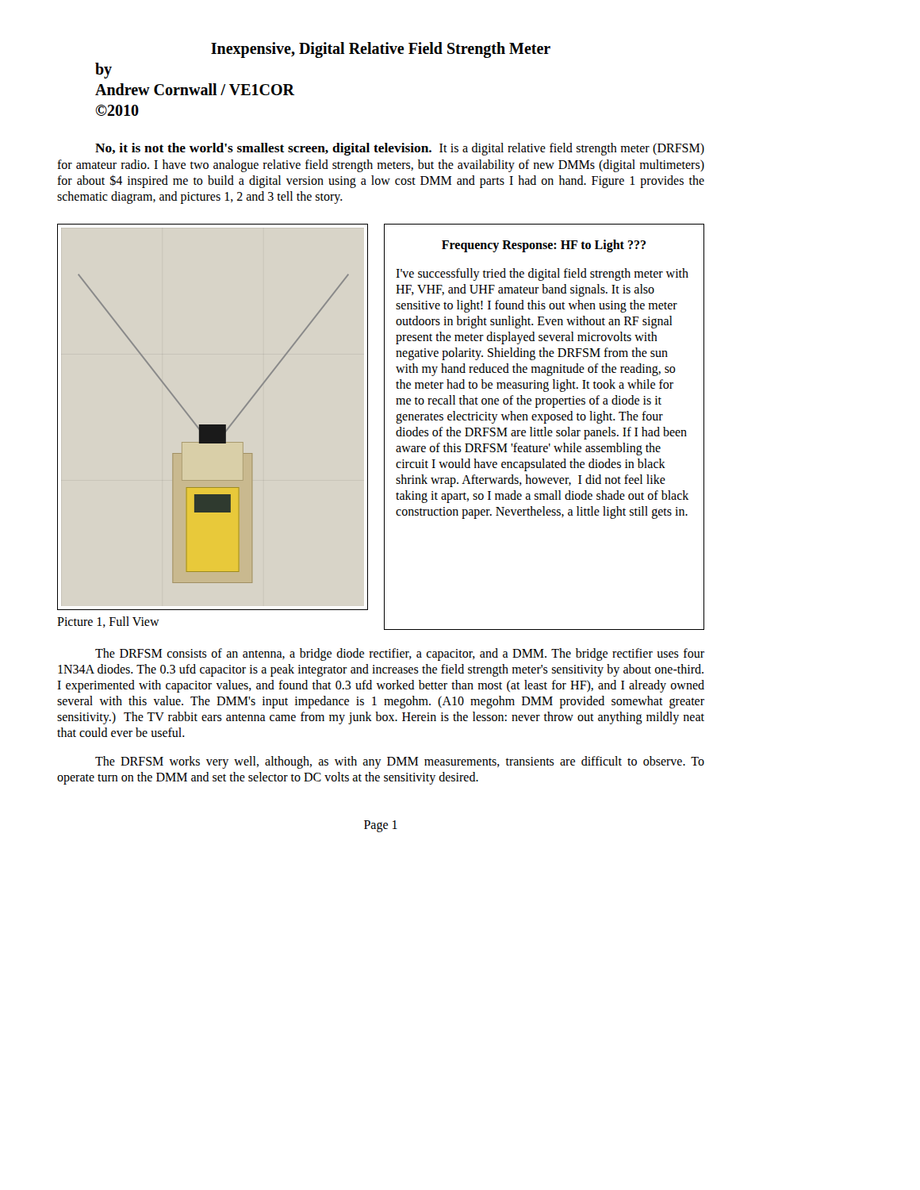Inexpensive, Digital Relative Field Strength Meter
by
Andrew Cornwall / VE1COR
©2010
No, it is not the world's smallest screen, digital television. It is a digital relative field strength meter (DRFSM) for amateur radio. I have two analogue relative field strength meters, but the availability of new DMMs (digital multimeters) for about $4 inspired me to build a digital version using a low cost DMM and parts I had on hand. Figure 1 provides the schematic diagram, and pictures 1, 2 and 3 tell the story.
Picture 1, Full View
Frequency Response: HF to Light ???
I've successfully tried the digital field strength meter with HF, VHF, and UHF amateur band signals. It is also sensitive to light! I found this out when using the meter outdoors in bright sunlight. Even without an RF signal present the meter displayed several microvolts with negative polarity. Shielding the DRFSM from the sun with my hand reduced the magnitude of the reading, so the meter had to be measuring light. It took a while for me to recall that one of the properties of a diode is it generates electricity when exposed to light. The four diodes of the DRFSM are little solar panels. If I had been aware of this DRFSM 'feature' while assembling the circuit I would have encapsulated the diodes in black shrink wrap. Afterwards, however, I did not feel like taking it apart, so I made a small diode shade out of black construction paper. Nevertheless, a little light still gets in.
The DRFSM consists of an antenna, a bridge diode rectifier, a capacitor, and a DMM. The bridge rectifier uses four 1N34A diodes. The 0.3 ufd capacitor is a peak integrator and increases the field strength meter's sensitivity by about one-third. I experimented with capacitor values, and found that 0.3 ufd worked better than most (at least for HF), and I already owned several with this value. The DMM's input impedance is 1 megohm. (A10 megohm DMM provided somewhat greater sensitivity.) The TV rabbit ears antenna came from my junk box. Herein is the lesson: never throw out anything mildly neat that could ever be useful.
The DRFSM works very well, although, as with any DMM measurements, transients are difficult to observe. To operate turn on the DMM and set the selector to DC volts at the sensitivity desired.
Page 1